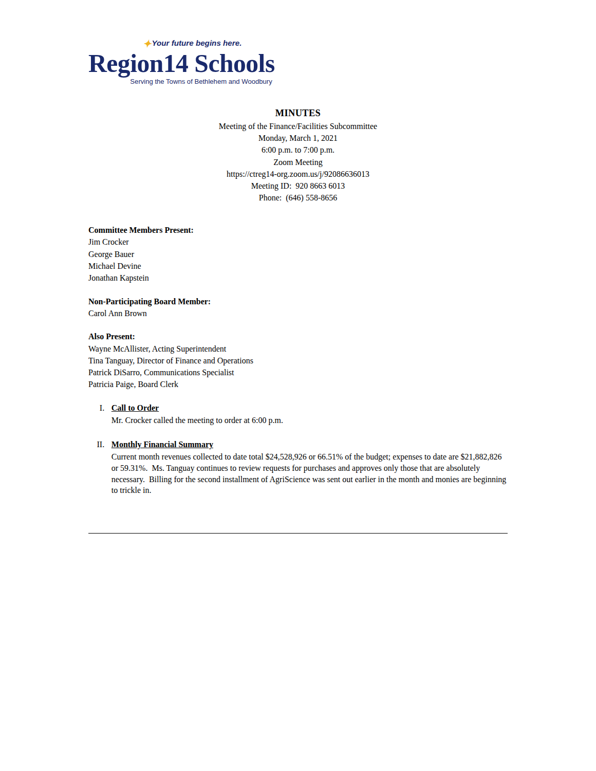✦Your future begins here.
Region14 Schools
Serving the Towns of Bethlehem and Woodbury
MINUTES
Meeting of the Finance/Facilities Subcommittee
Monday, March 1, 2021
6:00 p.m. to 7:00 p.m.
Zoom Meeting
https://ctreg14-org.zoom.us/j/92086636013
Meeting ID: 920 8663 6013
Phone: (646) 558-8656
Committee Members Present:
Jim Crocker
George Bauer
Michael Devine
Jonathan Kapstein
Non-Participating Board Member:
Carol Ann Brown
Also Present:
Wayne McAllister, Acting Superintendent
Tina Tanguay, Director of Finance and Operations
Patrick DiSarro, Communications Specialist
Patricia Paige, Board Clerk
Call to Order
Mr. Crocker called the meeting to order at 6:00 p.m.
Monthly Financial Summary
Current month revenues collected to date total $24,528,926 or 66.51% of the budget; expenses to date are $21,882,826 or 59.31%. Ms. Tanguay continues to review requests for purchases and approves only those that are absolutely necessary. Billing for the second installment of AgriScience was sent out earlier in the month and monies are beginning to trickle in.